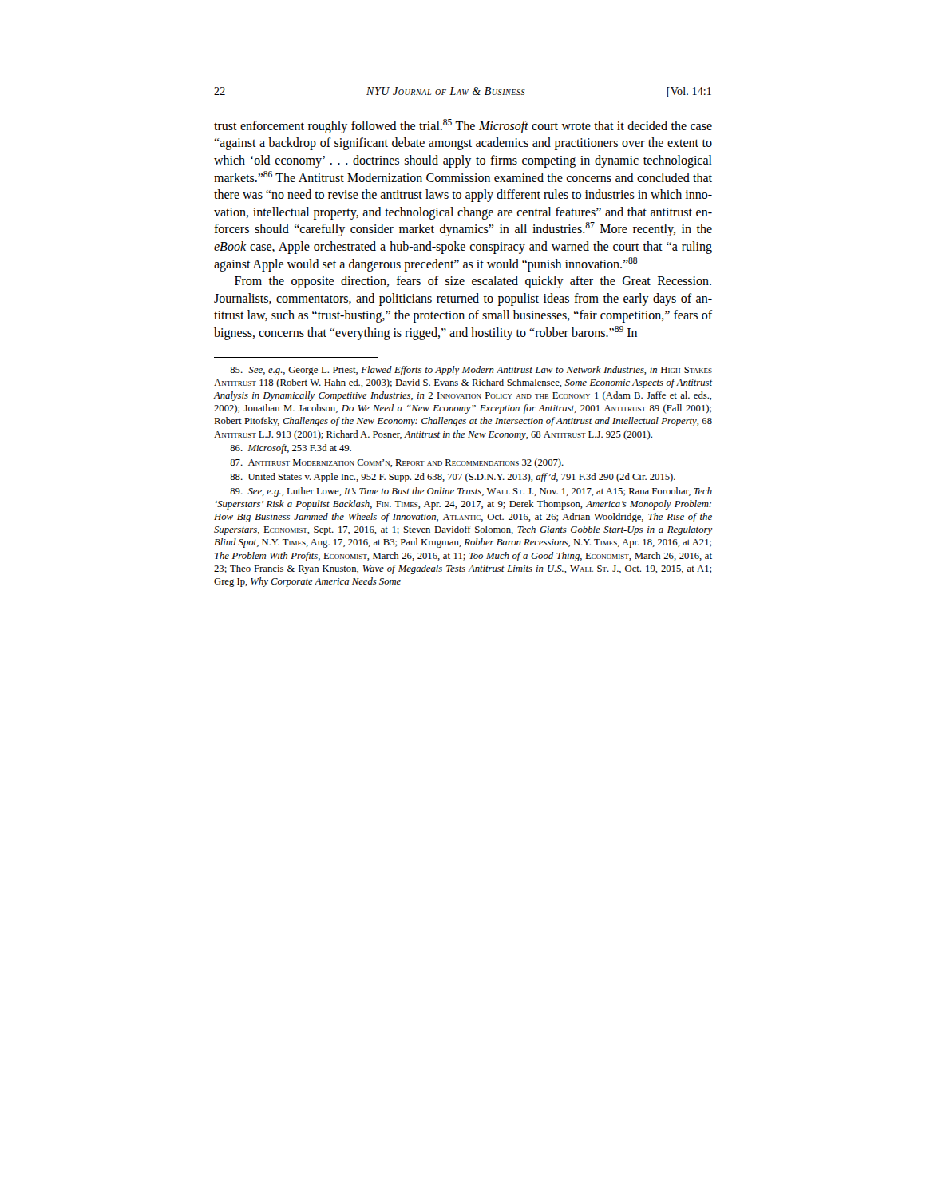22 NYU Journal of Law & Business [Vol. 14:1
trust enforcement roughly followed the trial.85 The Microsoft court wrote that it decided the case “against a backdrop of significant debate amongst academics and practitioners over the extent to which ‘old economy’ . . . doctrines should apply to firms competing in dynamic technological markets.”86 The Antitrust Modernization Commission examined the concerns and concluded that there was “no need to revise the antitrust laws to apply different rules to industries in which innovation, intellectual property, and technological change are central features” and that antitrust enforcers should “carefully consider market dynamics” in all industries.87 More recently, in the eBook case, Apple orchestrated a hub-and-spoke conspiracy and warned the court that “a ruling against Apple would set a dangerous precedent” as it would “punish innovation.”88
From the opposite direction, fears of size escalated quickly after the Great Recession. Journalists, commentators, and politicians returned to populist ideas from the early days of antitrust law, such as “trust-busting,” the protection of small businesses, “fair competition,” fears of bigness, concerns that “everything is rigged,” and hostility to “robber barons.”89 In
85. See, e.g., George L. Priest, Flawed Efforts to Apply Modern Antitrust Law to Network Industries, in High-Stakes Antitrust 118 (Robert W. Hahn ed., 2003); David S. Evans & Richard Schmalensee, Some Economic Aspects of Antitrust Analysis in Dynamically Competitive Industries, in 2 Innovation Policy and the Economy 1 (Adam B. Jaffe et al. eds., 2002); Jonathan M. Jacobson, Do We Need a “New Economy” Exception for Antitrust, 2001 Antitrust 89 (Fall 2001); Robert Pitofsky, Challenges of the New Economy: Challenges at the Intersection of Antitrust and Intellectual Property, 68 Antitrust L.J. 913 (2001); Richard A. Posner, Antitrust in the New Economy, 68 Antitrust L.J. 925 (2001).
86. Microsoft, 253 F.3d at 49.
87. Antitrust Modernization Comm’n, Report and Recommendations 32 (2007).
88. United States v. Apple Inc., 952 F. Supp. 2d 638, 707 (S.D.N.Y. 2013), aff’d, 791 F.3d 290 (2d Cir. 2015).
89. See, e.g., Luther Lowe, It’s Time to Bust the Online Trusts, Wall St. J., Nov. 1, 2017, at A15; Rana Foroohar, Tech ‘Superstars’ Risk a Populist Backlash, Fin. Times, Apr. 24, 2017, at 9; Derek Thompson, America’s Monopoly Problem: How Big Business Jammed the Wheels of Innovation, Atlantic, Oct. 2016, at 26; Adrian Wooldridge, The Rise of the Superstars, Economist, Sept. 17, 2016, at 1; Steven Davidoff Solomon, Tech Giants Gobble Start-Ups in a Regulatory Blind Spot, N.Y. Times, Aug. 17, 2016, at B3; Paul Krugman, Robber Baron Recessions, N.Y. Times, Apr. 18, 2016, at A21; The Problem With Profits, Economist, March 26, 2016, at 11; Too Much of a Good Thing, Economist, March 26, 2016, at 23; Theo Francis & Ryan Knuston, Wave of Megadeals Tests Antitrust Limits in U.S., Wall St. J., Oct. 19, 2015, at A1; Greg Ip, Why Corporate America Needs Some